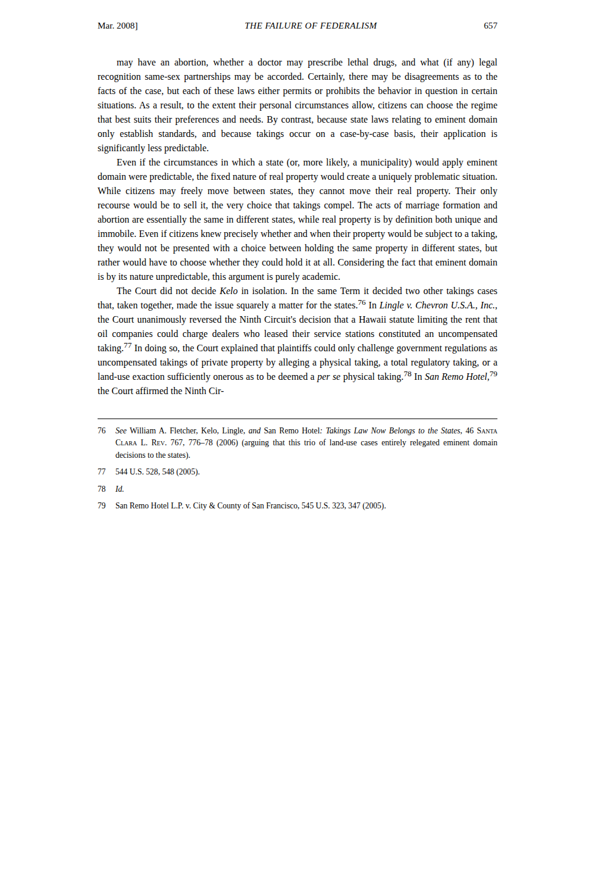Mar. 2008] The Failure of Federalism 657
may have an abortion, whether a doctor may prescribe lethal drugs, and what (if any) legal recognition same-sex partnerships may be accorded. Certainly, there may be disagreements as to the facts of the case, but each of these laws either permits or prohibits the behavior in question in certain situations. As a result, to the extent their personal circumstances allow, citizens can choose the regime that best suits their preferences and needs. By contrast, because state laws relating to eminent domain only establish standards, and because takings occur on a case-by-case basis, their application is significantly less predictable.
Even if the circumstances in which a state (or, more likely, a municipality) would apply eminent domain were predictable, the fixed nature of real property would create a uniquely problematic situation. While citizens may freely move between states, they cannot move their real property. Their only recourse would be to sell it, the very choice that takings compel. The acts of marriage formation and abortion are essentially the same in different states, while real property is by definition both unique and immobile. Even if citizens knew precisely whether and when their property would be subject to a taking, they would not be presented with a choice between holding the same property in different states, but rather would have to choose whether they could hold it at all. Considering the fact that eminent domain is by its nature unpredictable, this argument is purely academic.
The Court did not decide Kelo in isolation. In the same Term it decided two other takings cases that, taken together, made the issue squarely a matter for the states.76 In Lingle v. Chevron U.S.A., Inc., the Court unanimously reversed the Ninth Circuit's decision that a Hawaii statute limiting the rent that oil companies could charge dealers who leased their service stations constituted an uncompensated taking.77 In doing so, the Court explained that plaintiffs could only challenge government regulations as uncompensated takings of private property by alleging a physical taking, a total regulatory taking, or a land-use exaction sufficiently onerous as to be deemed a per se physical taking.78 In San Remo Hotel,79 the Court affirmed the Ninth Cir-
76 See William A. Fletcher, Kelo, Lingle, and San Remo Hotel: Takings Law Now Belongs to the States, 46 Santa Clara L. Rev. 767, 776–78 (2006) (arguing that this trio of land-use cases entirely relegated eminent domain decisions to the states).
77544 U.S. 528, 548 (2005).
78 Id.
79 San Remo Hotel L.P. v. City & County of San Francisco, 545 U.S. 323, 347 (2005).